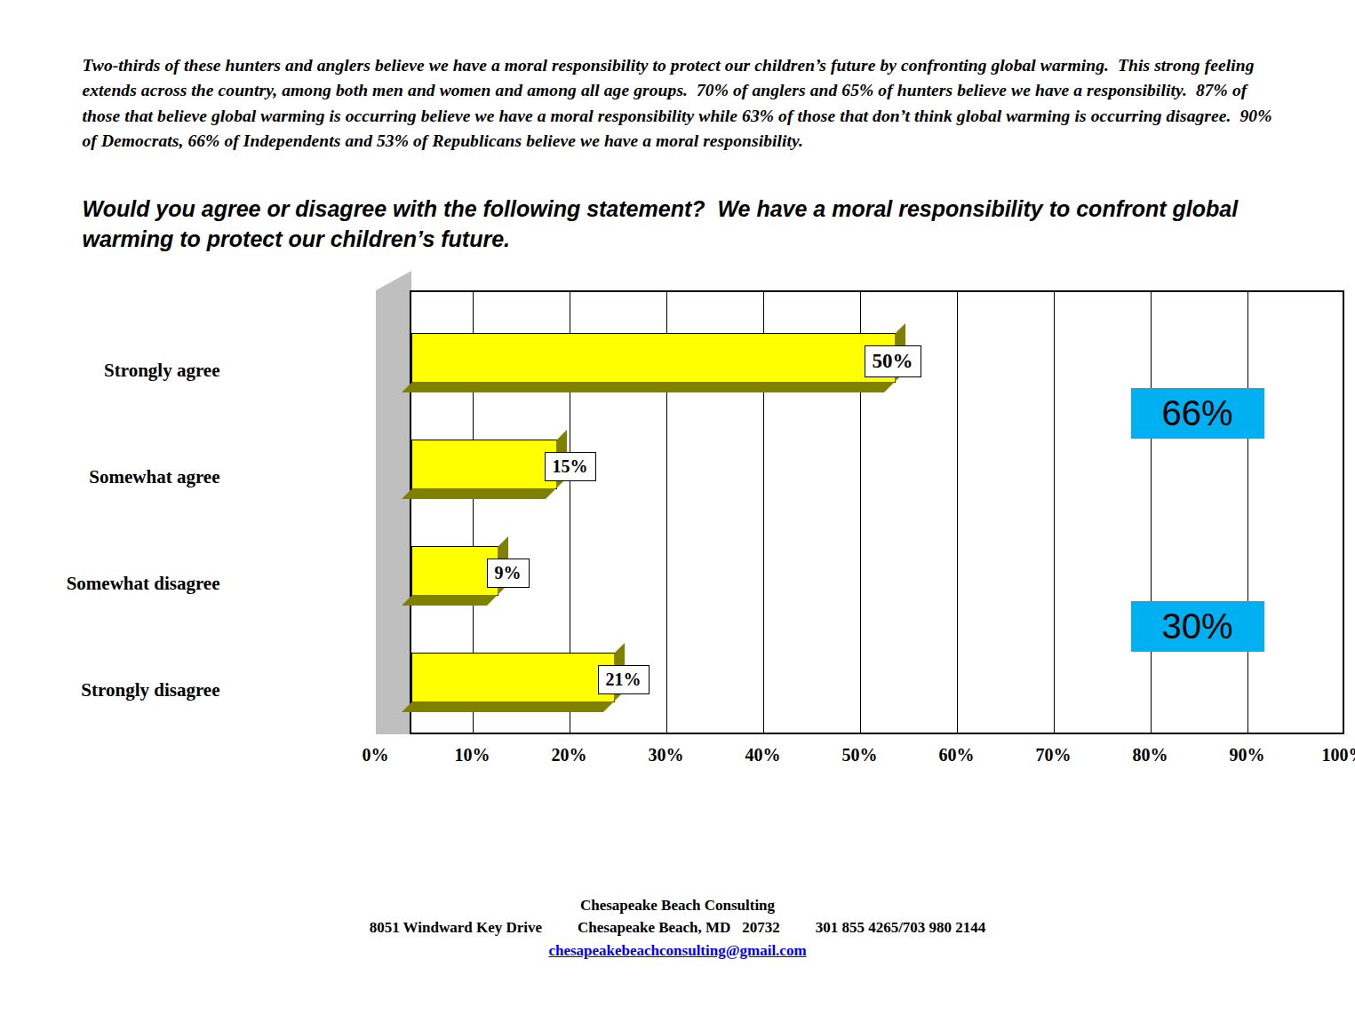Two-thirds of these hunters and anglers believe we have a moral responsibility to protect our children’s future by confronting global warming. This strong feeling extends across the country, among both men and women and among all age groups. 70% of anglers and 65% of hunters believe we have a responsibility. 87% of those that believe global warming is occurring believe we have a moral responsibility while 63% of those that don’t think global warming is occurring disagree. 90% of Democrats, 66% of Independents and 53% of Republicans believe we have a moral responsibility.
Would you agree or disagree with the following statement? We have a moral responsibility to confront global warming to protect our children’s future.
Strongly agree
50%
Somewhat agree
15%
Somewhat disagree
9%
Strongly disagree
21%
66%
30%
0% 10% 20% 30% 40% 50% 60% 70% 80% 90% 100%
Chesapeake Beach Consulting
8051 Windward Key Drive Chesapeake Beach, MD 20732 301 855 4265/703 980 2144
chesapeakebeachconsulting@gmail.com